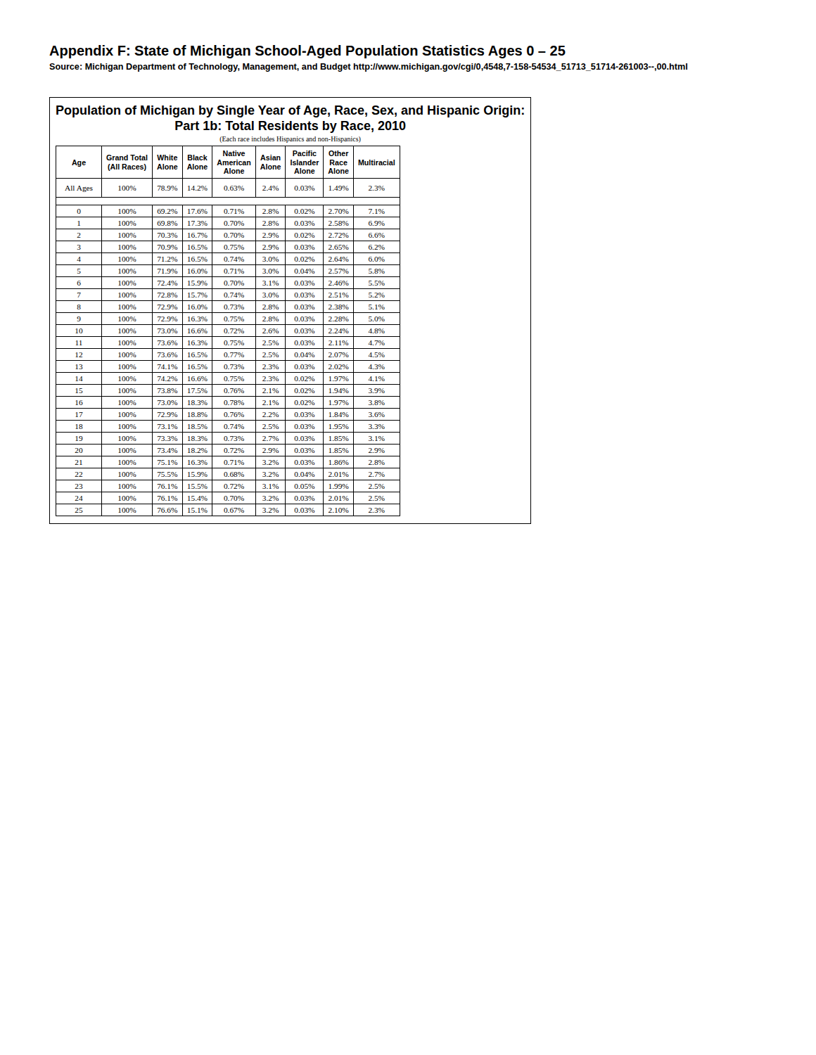Appendix F: State of Michigan School-Aged Population Statistics Ages 0 – 25
Source: Michigan Department of Technology, Management, and Budget http://www.michigan.gov/cgi/0,4548,7-158-54534_51713_51714-261003--,00.html
Population of Michigan by Single Year of Age, Race, Sex, and Hispanic Origin:
Part 1b: Total Residents by Race, 2010
(Each race includes Hispanics and non-Hispanics)
| Age | Grand Total (All Races) | White Alone | Black Alone | Native American Alone | Asian Alone | Pacific Islander Alone | Other Race Alone | Multiracial |
| --- | --- | --- | --- | --- | --- | --- | --- | --- |
| All Ages | 100% | 78.9% | 14.2% | 0.63% | 2.4% | 0.03% | 1.49% | 2.3% |
| 0 | 100% | 69.2% | 17.6% | 0.71% | 2.8% | 0.02% | 2.70% | 7.1% |
| 1 | 100% | 69.8% | 17.3% | 0.70% | 2.8% | 0.03% | 2.58% | 6.9% |
| 2 | 100% | 70.3% | 16.7% | 0.70% | 2.9% | 0.02% | 2.72% | 6.6% |
| 3 | 100% | 70.9% | 16.5% | 0.75% | 2.9% | 0.03% | 2.65% | 6.2% |
| 4 | 100% | 71.2% | 16.5% | 0.74% | 3.0% | 0.02% | 2.64% | 6.0% |
| 5 | 100% | 71.9% | 16.0% | 0.71% | 3.0% | 0.04% | 2.57% | 5.8% |
| 6 | 100% | 72.4% | 15.9% | 0.70% | 3.1% | 0.03% | 2.46% | 5.5% |
| 7 | 100% | 72.8% | 15.7% | 0.74% | 3.0% | 0.03% | 2.51% | 5.2% |
| 8 | 100% | 72.9% | 16.0% | 0.73% | 2.8% | 0.03% | 2.38% | 5.1% |
| 9 | 100% | 72.9% | 16.3% | 0.75% | 2.8% | 0.03% | 2.28% | 5.0% |
| 10 | 100% | 73.0% | 16.6% | 0.72% | 2.6% | 0.03% | 2.24% | 4.8% |
| 11 | 100% | 73.6% | 16.3% | 0.75% | 2.5% | 0.03% | 2.11% | 4.7% |
| 12 | 100% | 73.6% | 16.5% | 0.77% | 2.5% | 0.04% | 2.07% | 4.5% |
| 13 | 100% | 74.1% | 16.5% | 0.73% | 2.3% | 0.03% | 2.02% | 4.3% |
| 14 | 100% | 74.2% | 16.6% | 0.75% | 2.3% | 0.02% | 1.97% | 4.1% |
| 15 | 100% | 73.8% | 17.5% | 0.76% | 2.1% | 0.02% | 1.94% | 3.9% |
| 16 | 100% | 73.0% | 18.3% | 0.78% | 2.1% | 0.02% | 1.97% | 3.8% |
| 17 | 100% | 72.9% | 18.8% | 0.76% | 2.2% | 0.03% | 1.84% | 3.6% |
| 18 | 100% | 73.1% | 18.5% | 0.74% | 2.5% | 0.03% | 1.95% | 3.3% |
| 19 | 100% | 73.3% | 18.3% | 0.73% | 2.7% | 0.03% | 1.85% | 3.1% |
| 20 | 100% | 73.4% | 18.2% | 0.72% | 2.9% | 0.03% | 1.85% | 2.9% |
| 21 | 100% | 75.1% | 16.3% | 0.71% | 3.2% | 0.03% | 1.86% | 2.8% |
| 22 | 100% | 75.5% | 15.9% | 0.68% | 3.2% | 0.04% | 2.01% | 2.7% |
| 23 | 100% | 76.1% | 15.5% | 0.72% | 3.1% | 0.05% | 1.99% | 2.5% |
| 24 | 100% | 76.1% | 15.4% | 0.70% | 3.2% | 0.03% | 2.01% | 2.5% |
| 25 | 100% | 76.6% | 15.1% | 0.67% | 3.2% | 0.03% | 2.10% | 2.3% |